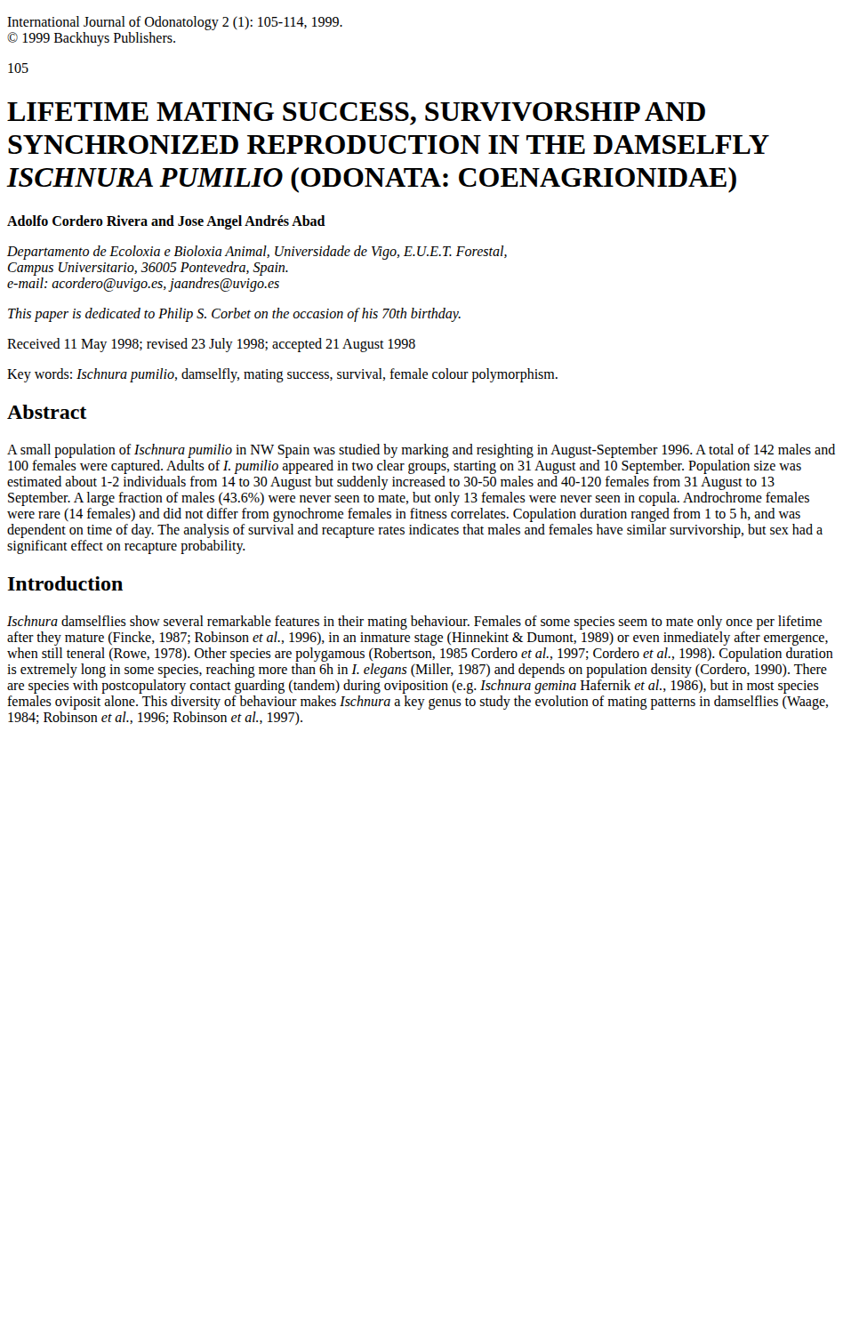International Journal of Odonatology 2 (1): 105-114, 1999.
© 1999 Backhuys Publishers.
105
LIFETIME MATING SUCCESS, SURVIVORSHIP AND SYNCHRONIZED REPRODUCTION IN THE DAMSELFLY ISCHNURA PUMILIO (ODONATA: COENAGRIONIDAE)
Adolfo Cordero Rivera and Jose Angel Andrés Abad
Departamento de Ecoloxia e Bioloxia Animal, Universidade de Vigo, E.U.E.T. Forestal,
Campus Universitario, 36005 Pontevedra, Spain.
e-mail: acordero@uvigo.es, jaandres@uvigo.es
This paper is dedicated to Philip S. Corbet on the occasion of his 70th birthday.
Received 11 May 1998; revised 23 July 1998; accepted 21 August 1998
Key words: Ischnura pumilio, damselfly, mating success, survival, female colour polymorphism.
Abstract
A small population of Ischnura pumilio in NW Spain was studied by marking and resighting in August-September 1996. A total of 142 males and 100 females were captured. Adults of I. pumilio appeared in two clear groups, starting on 31 August and 10 September. Population size was estimated about 1-2 individuals from 14 to 30 August but suddenly increased to 30-50 males and 40-120 females from 31 August to 13 September. A large fraction of males (43.6%) were never seen to mate, but only 13 females were never seen in copula. Androchrome females were rare (14 females) and did not differ from gynochrome females in fitness correlates. Copulation duration ranged from 1 to 5 h, and was dependent on time of day. The analysis of survival and recapture rates indicates that males and females have similar survivorship, but sex had a significant effect on recapture probability.
Introduction
Ischnura damselflies show several remarkable features in their mating behaviour. Females of some species seem to mate only once per lifetime after they mature (Fincke, 1987; Robinson et al., 1996), in an inmature stage (Hinnekint & Dumont, 1989) or even inmediately after emergence, when still teneral (Rowe, 1978). Other species are polygamous (Robertson, 1985 Cordero et al., 1997; Cordero et al., 1998). Copulation duration is extremely long in some species, reaching more than 6h in I. elegans (Miller, 1987) and depends on population density (Cordero, 1990). There are species with postcopulatory contact guarding (tandem) during oviposition (e.g. Ischnura gemina Hafernik et al., 1986), but in most species females oviposit alone. This diversity of behaviour makes Ischnura a key genus to study the evolution of mating patterns in damselflies (Waage, 1984; Robinson et al., 1996; Robinson et al., 1997).